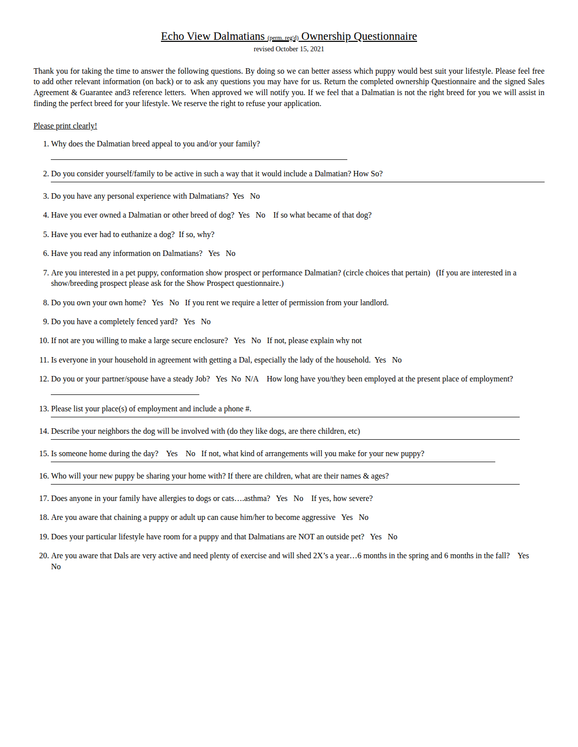Echo View Dalmatians (perm. reg'd) Ownership Questionnaire
revised October 15, 2021
Thank you for taking the time to answer the following questions. By doing so we can better assess which puppy would best suit your lifestyle. Please feel free to add other relevant information (on back) or to ask any questions you may have for us. Return the completed ownership Questionnaire and the signed Sales Agreement & Guarantee and3 reference letters. When approved we will notify you. If we feel that a Dalmatian is not the right breed for you we will assist in finding the perfect breed for your lifestyle. We reserve the right to refuse your application.
Please print clearly!
Why does the Dalmatian breed appeal to you and/or your family?
Do you consider yourself/family to be active in such a way that it would include a Dalmatian? How So?
Do you have any personal experience with Dalmatians? Yes No
Have you ever owned a Dalmatian or other breed of dog? Yes No If so what became of that dog?
Have you ever had to euthanize a dog? If so, why?
Have you read any information on Dalmatians? Yes No
Are you interested in a pet puppy, conformation show prospect or performance Dalmatian? (circle choices that pertain) (If you are interested in a show/breeding prospect please ask for the Show Prospect questionnaire.)
Do you own your own home? Yes No If you rent we require a letter of permission from your landlord.
Do you have a completely fenced yard? Yes No
If not are you willing to make a large secure enclosure? Yes No If not, please explain why not
Is everyone in your household in agreement with getting a Dal, especially the lady of the household. Yes No
Do you or your partner/spouse have a steady Job? Yes No N/A How long have you/they been employed at the present place of employment?
Please list your place(s) of employment and include a phone #.
Describe your neighbors the dog will be involved with (do they like dogs, are there children, etc)
Is someone home during the day? Yes No If not, what kind of arrangements will you make for your new puppy?
Who will your new puppy be sharing your home with? If there are children, what are their names & ages?
Does anyone in your family have allergies to dogs or cats….asthma? Yes No If yes, how severe?
Are you aware that chaining a puppy or adult up can cause him/her to become aggressive Yes No
Does your particular lifestyle have room for a puppy and that Dalmatians are NOT an outside pet? Yes No
Are you aware that Dals are very active and need plenty of exercise and will shed 2X’s a year…6 months in the spring and 6 months in the fall? Yes No